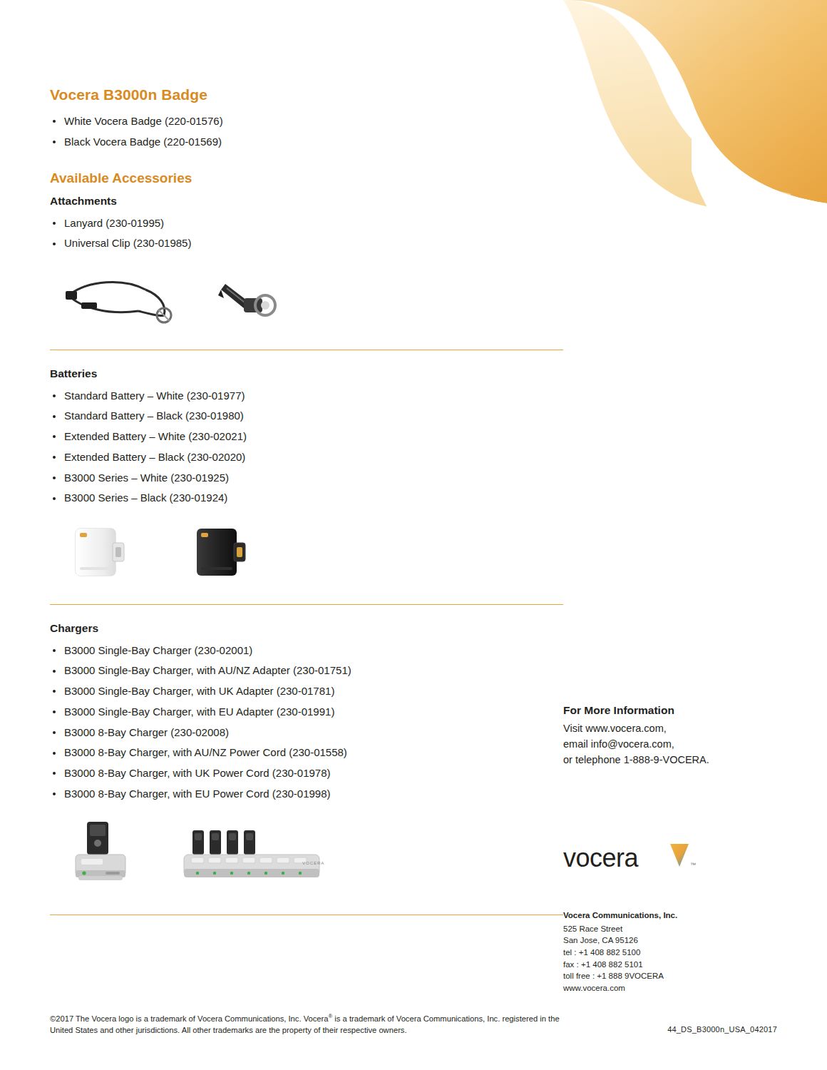Vocera B3000n Badge
White Vocera Badge (220-01576)
Black Vocera Badge (220-01569)
Available Accessories
Attachments
Lanyard (230-01995)
Universal Clip (230-01985)
Batteries
Standard Battery – White (230-01977)
Standard Battery – Black (230-01980)
Extended Battery – White (230-02021)
Extended Battery – Black (230-02020)
B3000 Series – White (230-01925)
B3000 Series – Black (230-01924)
Chargers
B3000 Single-Bay Charger (230-02001)
B3000 Single-Bay Charger, with AU/NZ Adapter (230-01751)
B3000 Single-Bay Charger, with UK Adapter (230-01781)
B3000 Single-Bay Charger, with EU Adapter (230-01991)
B3000 8-Bay Charger (230-02008)
B3000 8-Bay Charger, with AU/NZ Power Cord (230-01558)
B3000 8-Bay Charger, with UK Power Cord (230-01978)
B3000 8-Bay Charger, with EU Power Cord (230-01998)
VOCERA
For More Information
Visit www.vocera.com,
email info@vocera.com,
or telephone 1-888-9-VOCERA.
vocera ™
Vocera Communications, Inc. 525 Race Street
San Jose, CA 95126
tel : +1 408 882 5100
fax : +1 408 882 5101
toll free : +1 888 9VOCERA
www.vocera.com
©2017 The Vocera logo is a trademark of Vocera Communications, Inc. Vocera® is a trademark of Vocera Communications, Inc. registered in the United States and other jurisdictions. All other trademarks are the property of their respective owners.
44_DS_B3000n_USA_042017